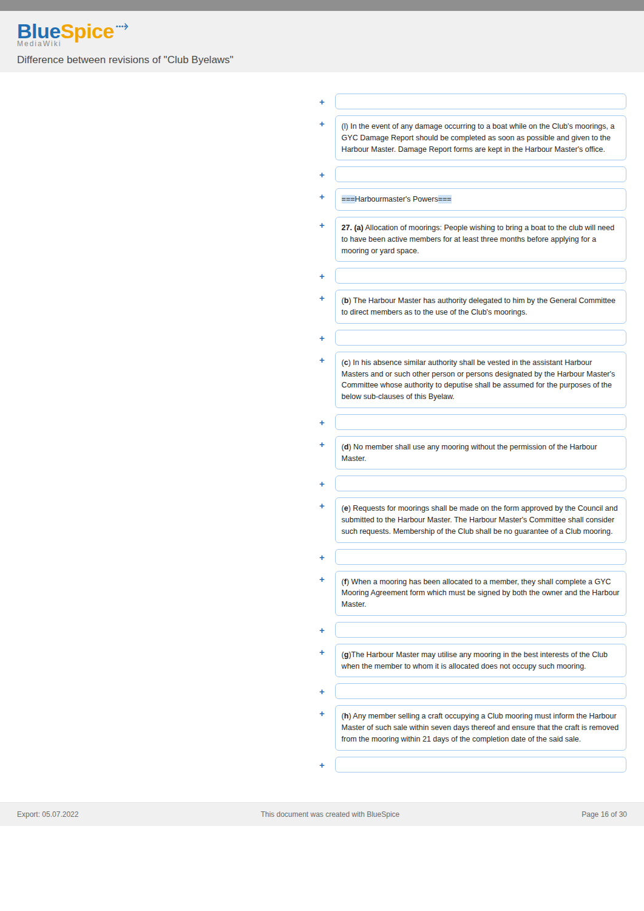Blue Spice MediaWiki
⤑
Difference between revisions of "Club Byelaws"
| | + | |
| | + | (l) In the event of any damage occurring to a boat while on the Club's moorings, a GYC Damage Report should be completed as soon as possible and given to the Harbour Master. Damage Report forms are kept in the Harbour Master's office. |
| | + | |
| | + | === Harbourmaster's Powers === |
| | + | 27. (a) Allocation of moorings: People wishing to bring a boat to the club will need to have been active members for at least three months before applying for a mooring or yard space. |
| | + | |
| | + | ( b ) The Harbour Master has authority delegated to him by the General Committee to direct members as to the use of the Club's moorings. |
| | + | |
| | + | ( c ) In his absence similar authority shall be vested in the assistant Harbour Masters and or such other person or persons designated by the Harbour Master's Committee whose authority to deputise shall be assumed for the purposes of the below sub-clauses of this Byelaw. |
| | + | |
| | + | ( d ) No member shall use any mooring without the permission of the Harbour Master. |
| | + | |
| | + | ( e ) Requests for moorings shall be made on the form approved by the Council and submitted to the Harbour Master. The Harbour Master's Committee shall consider such requests. Membership of the Club shall be no guarantee of a Club mooring. |
| | + | |
| | + | ( f ) When a mooring has been allocated to a member, they shall complete a GYC Mooring Agreement form which must be signed by both the owner and the Harbour Master. |
| | + | |
| | + | ( g )The Harbour Master may utilise any mooring in the best interests of the Club when the member to whom it is allocated does not occupy such mooring. |
| | + | |
| | + | ( h ) Any member selling a craft occupying a Club mooring must inform the Harbour Master of such sale within seven days thereof and ensure that the craft is removed from the mooring within 21 days of the completion date of the said sale. |
| | + | |
Export: 05.07.2022
This document was created with BlueSpice
Page 16 of 30